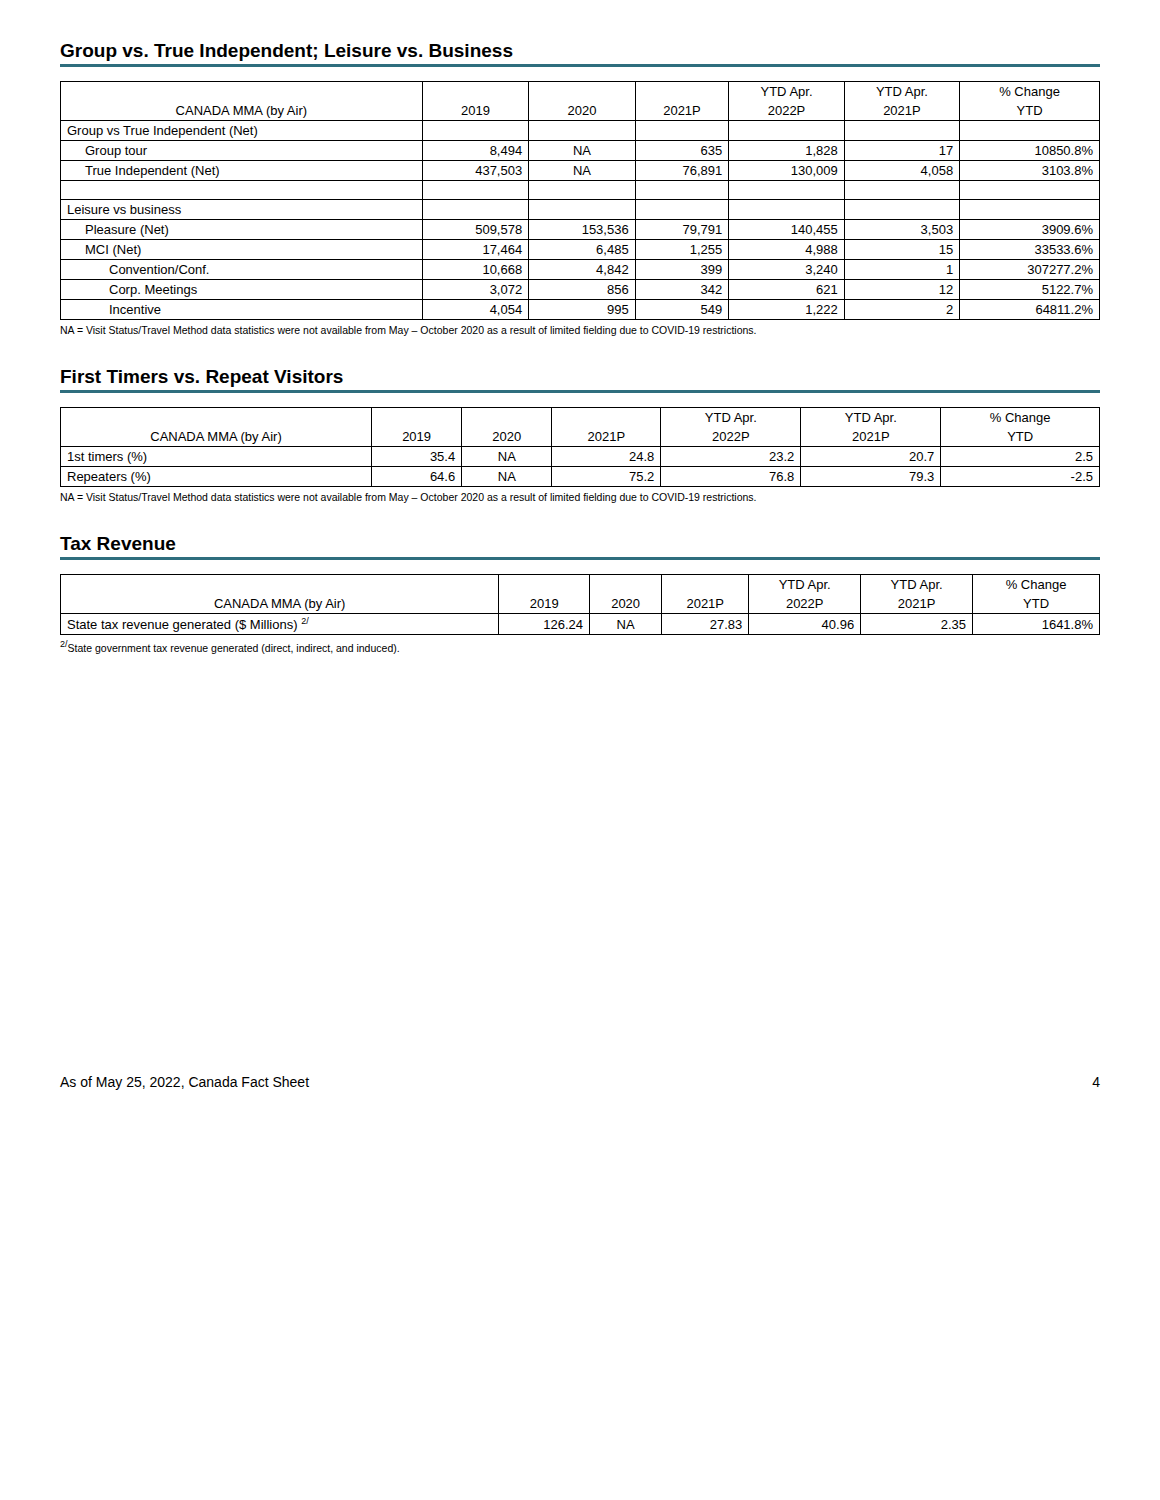Group vs. True Independent; Leisure vs. Business
| | | | | YTD Apr. | YTD Apr. | % Change |
| --- | --- | --- | --- | --- | --- | --- |
| CANADA MMA (by Air) | 2019 | 2020 | 2021P | 2022P | 2021P | YTD |
| Group vs True Independent (Net) | | | | | | |
| Group tour | 8,494 | NA | 635 | 1,828 | 17 | 10850.8% |
| True Independent (Net) | 437,503 | NA | 76,891 | 130,009 | 4,058 | 3103.8% |
| Leisure vs business | | | | | | |
| Pleasure (Net) | 509,578 | 153,536 | 79,791 | 140,455 | 3,503 | 3909.6% |
| MCI (Net) | 17,464 | 6,485 | 1,255 | 4,988 | 15 | 33533.6% |
| Convention/Conf. | 10,668 | 4,842 | 399 | 3,240 | 1 | 307277.2% |
| Corp. Meetings | 3,072 | 856 | 342 | 621 | 12 | 5122.7% |
| Incentive | 4,054 | 995 | 549 | 1,222 | 2 | 64811.2% |
NA = Visit Status/Travel Method data statistics were not available from May – October 2020 as a result of limited fielding due to COVID-19 restrictions.
First Timers vs. Repeat Visitors
| | | | | YTD Apr. | YTD Apr. | % Change |
| --- | --- | --- | --- | --- | --- | --- |
| CANADA MMA (by Air) | 2019 | 2020 | 2021P | 2022P | 2021P | YTD |
| 1st timers (%) | 35.4 | NA | 24.8 | 23.2 | 20.7 | 2.5 |
| Repeaters (%) | 64.6 | NA | 75.2 | 76.8 | 79.3 | -2.5 |
NA = Visit Status/Travel Method data statistics were not available from May – October 2020 as a result of limited fielding due to COVID-19 restrictions.
Tax Revenue
| | | | | YTD Apr. | YTD Apr. | % Change |
| --- | --- | --- | --- | --- | --- | --- |
| CANADA MMA (by Air) | 2019 | 2020 | 2021P | 2022P | 2021P | YTD |
| State tax revenue generated ($ Millions) 2/ | 126.24 | NA | 27.83 | 40.96 | 2.35 | 1641.8% |
2/State government tax revenue generated (direct, indirect, and induced).
As of May 25, 2022, Canada Fact Sheet 4